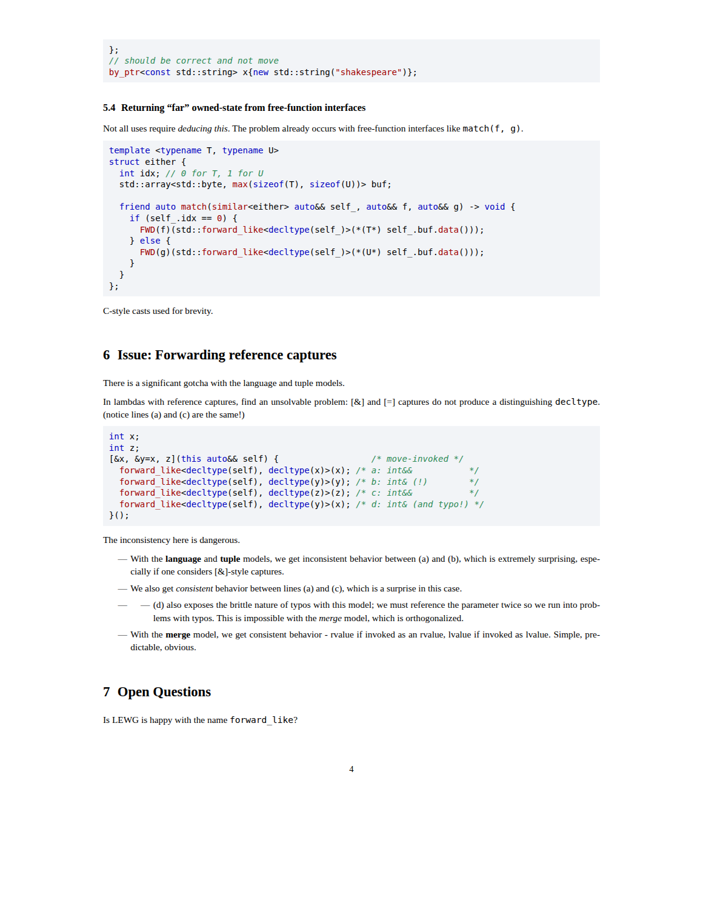};
// should be correct and not move
by_ptr<const std::string> x{new std::string("shakespeare")};
5.4 Returning “far” owned-state from free-function interfaces
Not all uses require deducing this. The problem already occurs with free-function interfaces like match(f, g).
template <typename T, typename U>
struct either {
  int idx; // 0 for T, 1 for U
  std::array<std::byte, max(sizeof(T), sizeof(U))> buf;

  friend auto match(similar<either> auto&& self_, auto&& f, auto&& g) -> void {
    if (self_.idx == 0) {
      FWD(f)(std::forward_like<decltype(self_)>(*(T*) self_.buf.data()));
    } else {
      FWD(g)(std::forward_like<decltype(self_)>(*(U*) self_.buf.data()));
    }
  }
};
C-style casts used for brevity.
6 Issue: Forwarding reference captures
There is a significant gotcha with the language and tuple models.
In lambdas with reference captures, find an unsolvable problem: [&] and [=] captures do not produce a distinguishing decltype. (notice lines (a) and (c) are the same!)
int x;
int z;
[&x, &y=x, z](this auto&& self) {                  /* move-invoked */
  forward_like<decltype(self), decltype(x)>(x); /* a: int&&           */
  forward_like<decltype(self), decltype(y)>(y); /* b: int& (!)        */
  forward_like<decltype(self), decltype(z)>(z); /* c: int&&           */
  forward_like<decltype(self), decltype(y)>(x); /* d: int& (and typo!) */
}();
The inconsistency here is dangerous.
With the language and tuple models, we get inconsistent behavior between (a) and (b), which is extremely surprising, especially if one considers [&]-style captures.
We also get consistent behavior between lines (a) and (c), which is a surprise in this case.
(d) also exposes the brittle nature of typos with this model; we must reference the parameter twice so we run into problems with typos. This is impossible with the merge model, which is orthogonalized.
With the merge model, we get consistent behavior - rvalue if invoked as an rvalue, lvalue if invoked as lvalue. Simple, predictable, obvious.
7 Open Questions
Is LEWG is happy with the name forward_like?
4